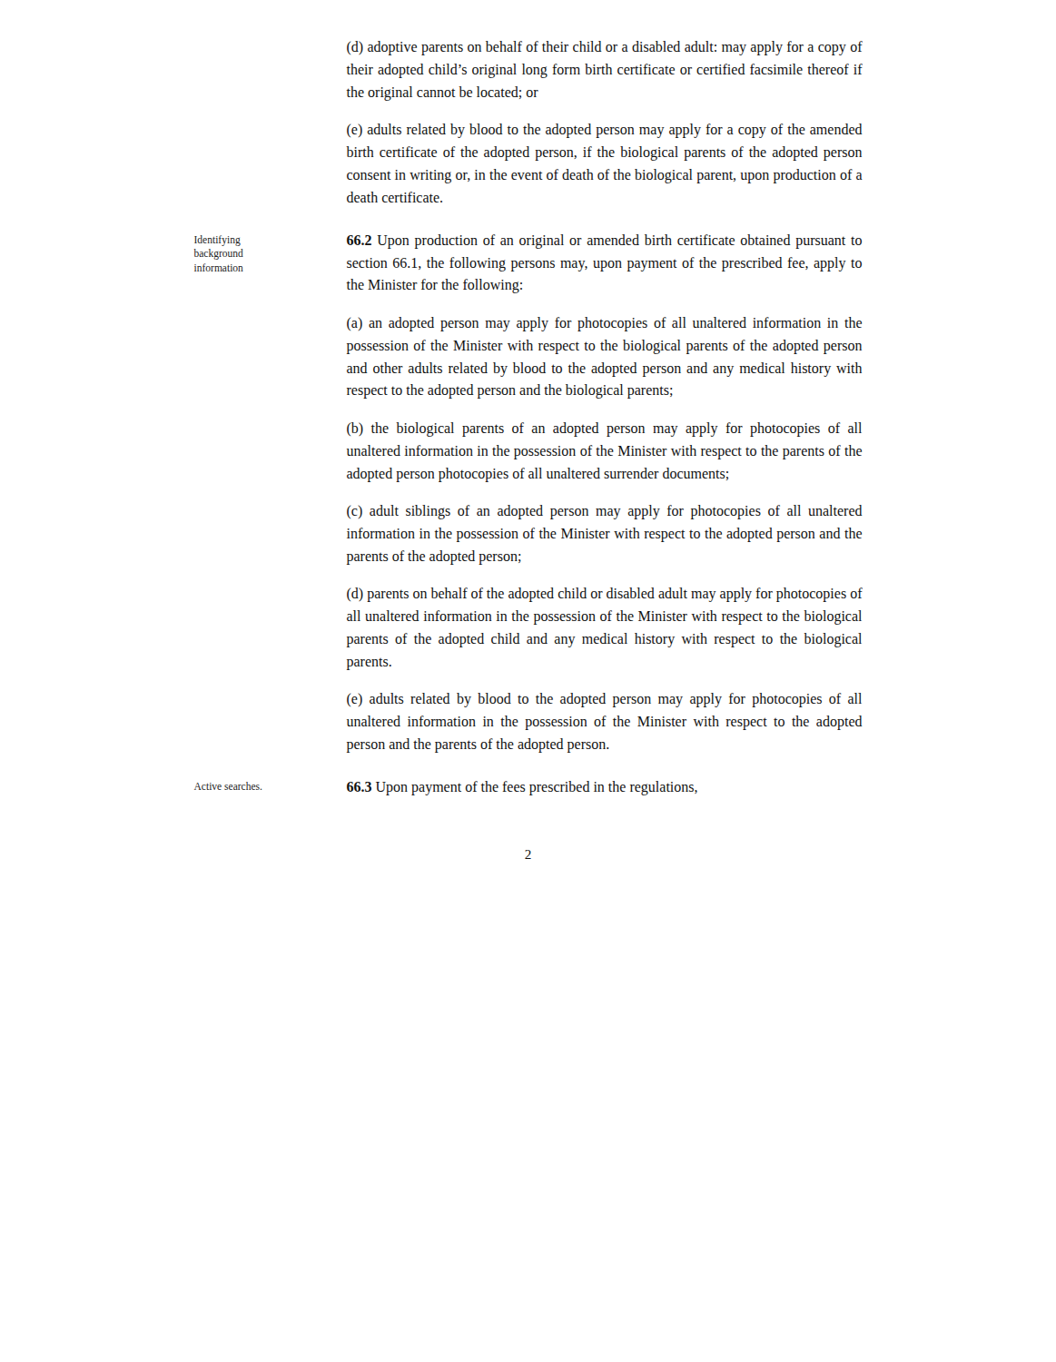(d) adoptive parents on behalf of their child or a disabled adult: may apply for a copy of their adopted child’s original long form birth certificate or certified facsimile thereof if the original cannot be located; or
(e) adults related by blood to the adopted person may apply for a copy of the amended birth certificate of the adopted person, if the biological parents of the adopted person consent in writing or, in the event of death of the biological parent, upon production of a death certificate.
Identifying
background
information
66.2 Upon production of an original or amended birth certificate obtained pursuant to section 66.1, the following persons may, upon payment of the prescribed fee, apply to the Minister for the following:
(a) an adopted person may apply for photocopies of all unaltered information in the possession of the Minister with respect to the biological parents of the adopted person and other adults related by blood to the adopted person and any medical history with respect to the adopted person and the biological parents;
(b) the biological parents of an adopted person may apply for photocopies of all unaltered information in the possession of the Minister with respect to the parents of the adopted person photocopies of all unaltered surrender documents;
(c) adult siblings of an adopted person may apply for photocopies of all unaltered information in the possession of the Minister with respect to the adopted person and the parents of the adopted person;
(d) parents on behalf of the adopted child or disabled adult may apply for photocopies of all unaltered information in the possession of the Minister with respect to the biological parents of the adopted child and any medical history with respect to the biological parents.
(e) adults related by blood to the adopted person may apply for photocopies of all unaltered information in the possession of the Minister with respect to the adopted person and the parents of the adopted person.
Active searches.
66.3 Upon payment of the fees prescribed in the regulations,
2